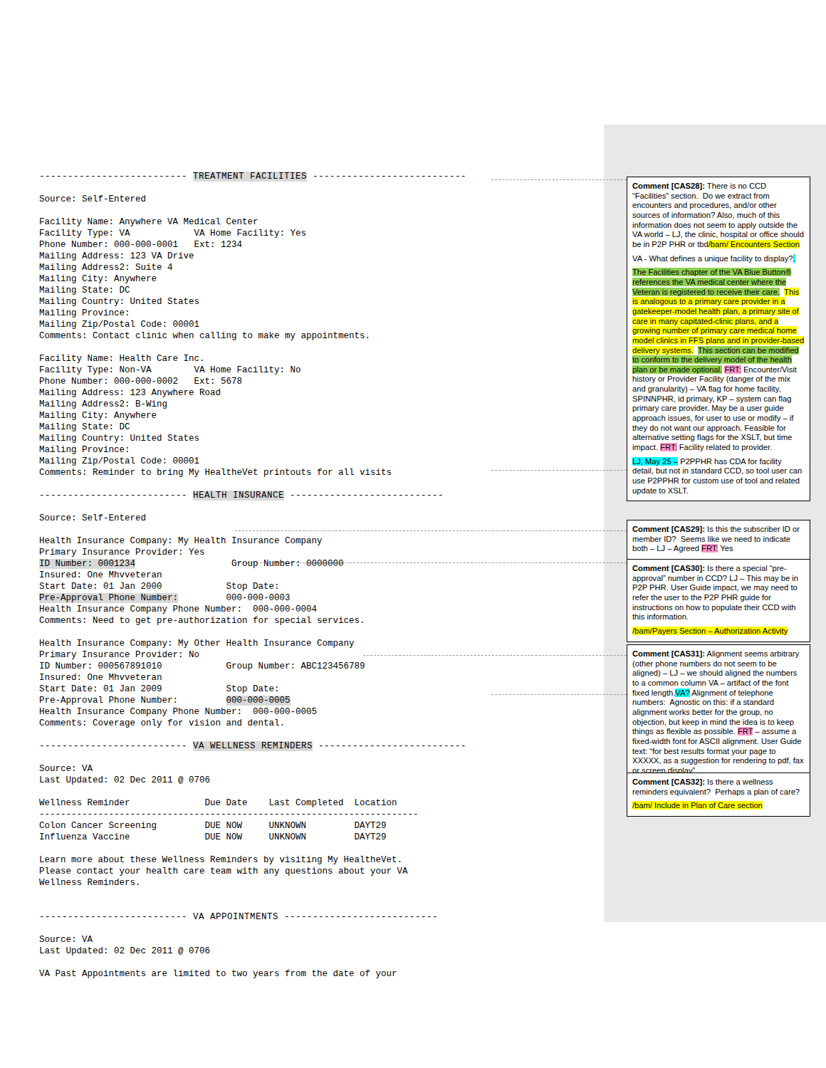-------------------------- TREATMENT FACILITIES --------------------------- Source: Self-Entered Facility Name: Anywhere VA Medical Center Facility Type: VA VA Home Facility: Yes Phone Number: 000-000-0001 Ext: 1234 Mailing Address: 123 VA Drive Mailing Address2: Suite 4 Mailing City: Anywhere Mailing State: DC Mailing Country: United States Mailing Province: Mailing Zip/Postal Code: 00001 Comments: Contact clinic when calling to make my appointments. Facility Name: Health Care Inc. Facility Type: Non-VA VA Home Facility: No Phone Number: 000-000-0002 Ext: 5678 Mailing Address: 123 Anywhere Road Mailing Address2: B-Wing Mailing City: Anywhere Mailing State: DC Mailing Country: United States Mailing Province: Mailing Zip/Postal Code: 00001 Comments: Reminder to bring My HealtheVet printouts for all visits -------------------------- HEALTH INSURANCE --------------------------- Source: Self-Entered Health Insurance Company: My Health Insurance Company Primary Insurance Provider: Yes ID Number: 0001234 Group Number: 0000000 Insured: One Mhvveteran Start Date: 01 Jan 2000 Stop Date: Pre-Approval Phone Number: 000-000-0003 Health Insurance Company Phone Number: 000-000-0004 Comments: Need to get pre-authorization for special services. Health Insurance Company: My Other Health Insurance Company Primary Insurance Provider: No ID Number: 000567891010 Group Number: ABC123456789 Insured: One Mhvveteran Start Date: 01 Jan 2009 Stop Date: Pre-Approval Phone Number: 000-000-0005 Health Insurance Company Phone Number: 000-000-0005 Comments: Coverage only for vision and dental. -------------------------- VA WELLNESS REMINDERS -------------------------- Source: VA Last Updated: 02 Dec 2011 @ 0706 Wellness Reminder Due Date Last Completed Location ----------------------------------------------------------------------- Colon Cancer Screening DUE NOW UNKNOWN DAYT29 Influenza Vaccine DUE NOW UNKNOWN DAYT29 Learn more about these Wellness Reminders by visiting My HealtheVet. Please contact your health care team with any questions about your VA Wellness Reminders. -------------------------- VA APPOINTMENTS --------------------------- Source: VA Last Updated: 02 Dec 2011 @ 0706 VA Past Appointments are limited to two years from the date of your
Comment [CAS28]: There is no CCD “Facilities” section. Do we extract from encounters and procedures, and/or other sources of information? Also, much of this information does not seem to apply outside the VA world – LJ, the clinic, hospital or office should be in P2P PHR or tbd/bam/ Encounters Section
VA - What defines a unique facility to display?.
The Facilities chapter of the VA Blue Button® references the VA medical center where the Veteran is registered to receive their care. This is analogous to a primary care provider in a gatekeeper-model health plan, a primary site of care in many capitated-clinic plans, and a growing number of primary care medical home model clinics in FFS plans and in provider-based delivery systems. This section can be modified to conform to the delivery model of the health plan or be made optional. FRT: Encounter/Visit history or Provider Facility (danger of the mix and granularity) – VA flag for home facility, SPINNPHR, id primary, KP – system can flag primary care provider. May be a user guide approach issues, for user to use or modify – if they do not want our approach. Feasible for alternative setting flags for the XSLT, but time impact. FRT: Facility related to provider.
LJ, May 25 – P2PPHR has CDA for facility detail, but not in standard CCD, so tool user can use P2PPHR for custom use of tool and related update to XSLT.
Comment [CAS29]: Is this the subscriber ID or member ID? Seems like we need to indicate both – LJ – Agreed FRT: Yes
Comment [CAS30]: Is there a special “pre-approval” number in CCD? LJ – This may be in P2P PHR. User Guide impact, we may need to refer the user to the P2P PHR guide for instructions on how to populate their CCD with this information.
/bam/Payers Section – Authorization Activity
Comment [CAS31]: Alignment seems arbitrary (other phone numbers do not seem to be aligned) – LJ – we should aligned the numbers to a common column VA – artifact of the font fixed length.VA? Alignment of telephone numbers: Agnostic on this: if a standard alignment works better for the group, no objection, but keep in mind the idea is to keep things as flexible as possible. FRT – assume a fixed-width font for ASCII alignment. User Guide text: “for best results format your page to XXXXX, as a suggestion for rendering to pdf, fax or screen display”.
Comment [CAS32]: Is there a wellness reminders equivalent? Perhaps a plan of care?
/bam/ Include in Plan of Care section